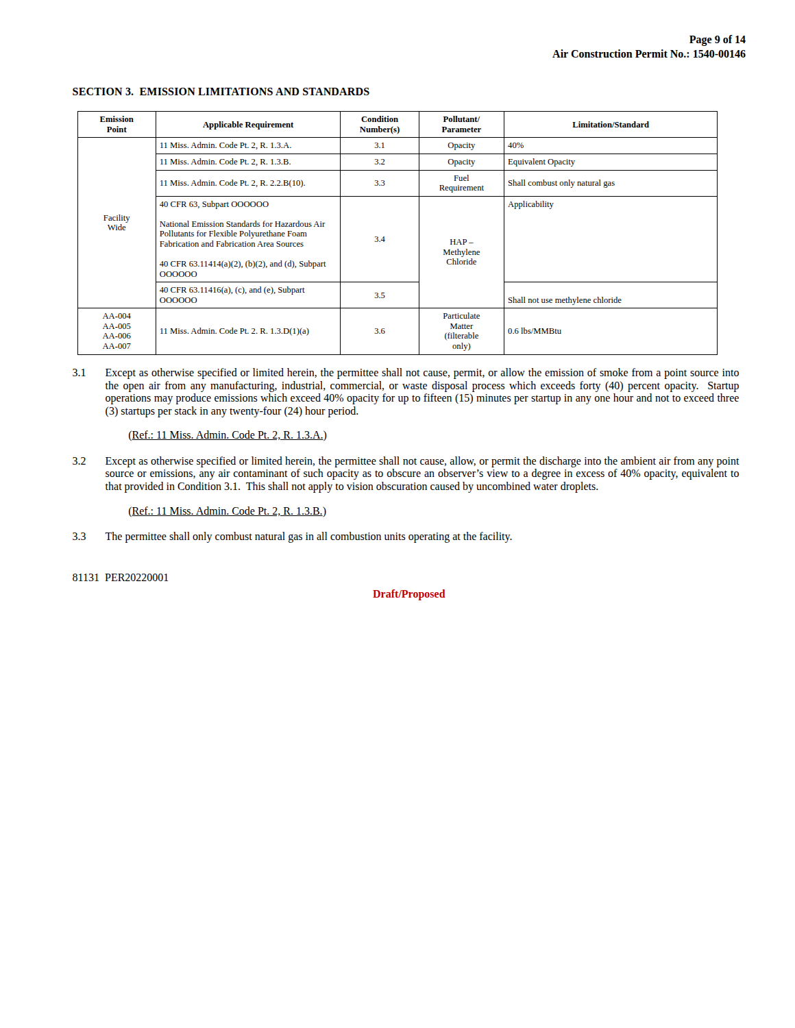Page 9 of 14
Air Construction Permit No.: 1540-00146
SECTION 3. EMISSION LIMITATIONS AND STANDARDS
| Emission Point | Applicable Requirement | Condition Number(s) | Pollutant/ Parameter | Limitation/Standard |
| --- | --- | --- | --- | --- |
| Facility Wide | 11 Miss. Admin. Code Pt. 2, R. 1.3.A. | 3.1 | Opacity | 40% |
| 11 Miss. Admin. Code Pt. 2, R. 1.3.B. | 3.2 | Opacity | Equivalent Opacity |
| 11 Miss. Admin. Code Pt. 2, R. 2.2.B(10). | 3.3 | Fuel Requirement | Shall combust only natural gas |
| 40 CFR 63, Subpart OOOOOO National Emission Standards for Hazardous Air Pollutants for Flexible Polyurethane Foam Fabrication and Fabrication Area Sources 40 CFR 63.11414(a)(2), (b)(2), and (d), Subpart OOOOOO | 3.4 | HAP – Methylene Chloride | Applicability |
| 40 CFR 63.11416(a), (c), and (e), Subpart OOOOOO | 3.5 | Shall not use methylene chloride |
| AA-004 AA-005 AA-006 AA-007 | 11 Miss. Admin. Code Pt. 2. R. 1.3.D(1)(a) | 3.6 | Particulate Matter (filterable only) | 0.6 lbs/MMBtu |
3.1
Except as otherwise specified or limited herein, the permittee shall not cause, permit, or allow the emission of smoke from a point source into the open air from any manufacturing, industrial, commercial, or waste disposal process which exceeds forty (40) percent opacity. Startup operations may produce emissions which exceed 40% opacity for up to fifteen (15) minutes per startup in any one hour and not to exceed three (3) startups per stack in any twenty-four (24) hour period.
(Ref.: 11 Miss. Admin. Code Pt. 2, R. 1.3.A.)
3.2
Except as otherwise specified or limited herein, the permittee shall not cause, allow, or permit the discharge into the ambient air from any point source or emissions, any air contaminant of such opacity as to obscure an observer’s view to a degree in excess of 40% opacity, equivalent to that provided in Condition 3.1. This shall not apply to vision obscuration caused by uncombined water droplets.
(Ref.: 11 Miss. Admin. Code Pt. 2, R. 1.3.B.)
3.3
The permittee shall only combust natural gas in all combustion units operating at the facility.
81131 PER20220001
Draft/Proposed